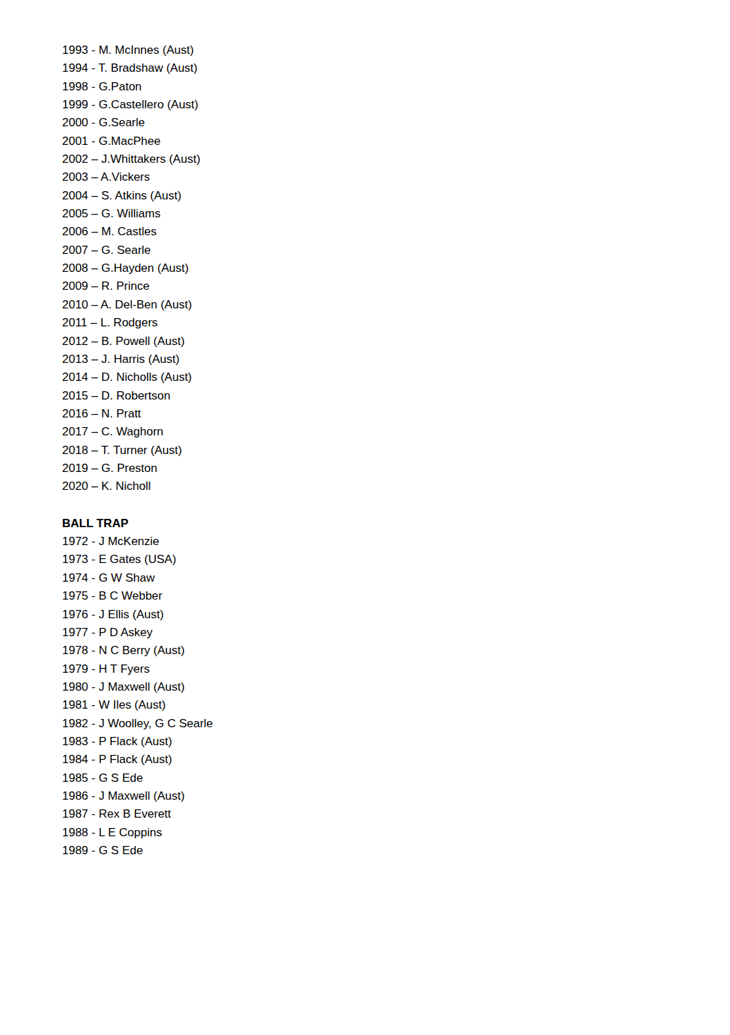1993 - M. McInnes (Aust)
1994 - T. Bradshaw (Aust)
1998 - G.Paton
1999 - G.Castellero (Aust)
2000 - G.Searle
2001 - G.MacPhee
2002 – J.Whittakers (Aust)
2003 – A.Vickers
2004 – S. Atkins (Aust)
2005 – G. Williams
2006 – M. Castles
2007 – G. Searle
2008 – G.Hayden (Aust)
2009 – R. Prince
2010 – A. Del-Ben (Aust)
2011 – L. Rodgers
2012 – B. Powell (Aust)
2013 – J. Harris (Aust)
2014 – D. Nicholls (Aust)
2015 – D. Robertson
2016 – N. Pratt
2017 – C. Waghorn
2018 – T. Turner (Aust)
2019 – G. Preston
2020 – K. Nicholl
Ball Trap
1972 - J McKenzie
1973 - E Gates (USA)
1974 - G W Shaw
1975 - B C Webber
1976 - J Ellis (Aust)
1977 - P D Askey
1978 - N C Berry (Aust)
1979 - H T Fyers
1980 - J Maxwell (Aust)
1981 - W Iles (Aust)
1982 - J Woolley, G C Searle
1983 - P Flack (Aust)
1984 - P Flack (Aust)
1985 - G S Ede
1986 - J Maxwell (Aust)
1987 - Rex B Everett
1988 - L E Coppins
1989 - G S Ede